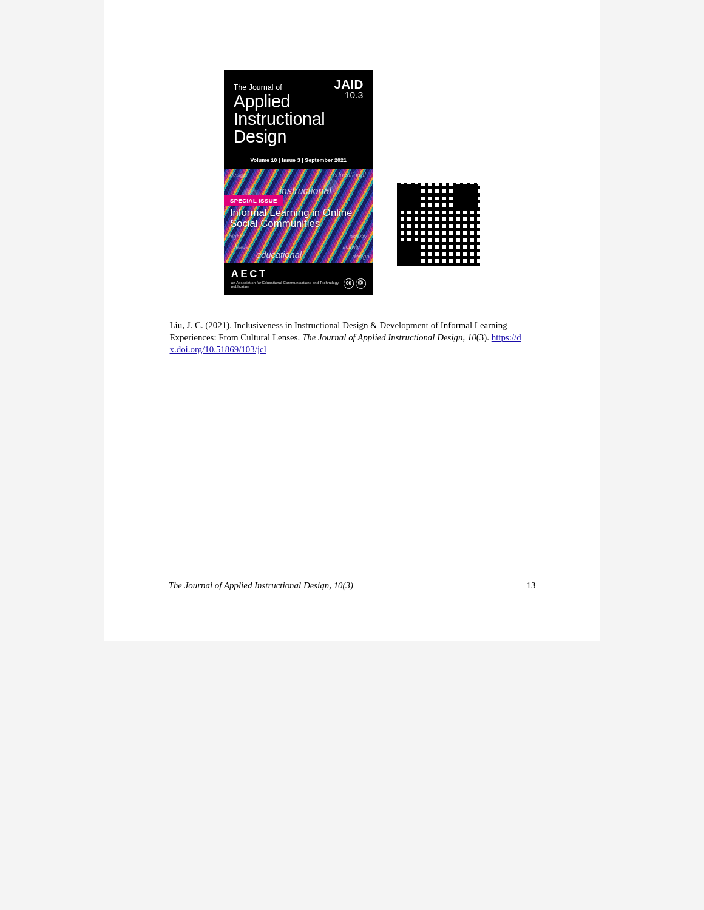JAID 10.3
The Journal of
Applied Instructional Design
Volume 10 | Issue 3 | September 2021
design educational instructional learning higher activity leader activity educational design
SPECIAL ISSUE
Informal Learning in Online
Social Communities
AECT
an Association for Educational Communications and Technology publication
cc
Ⓓ
Liu, J. C. (2021). Inclusiveness in Instructional Design & Development of Informal Learning Experiences: From Cultural Lenses. The Journal of Applied Instructional Design, 10(3). https://dx.doi.org/10.51869/103/jcl
The Journal of Applied Instructional Design, 10(3) 13